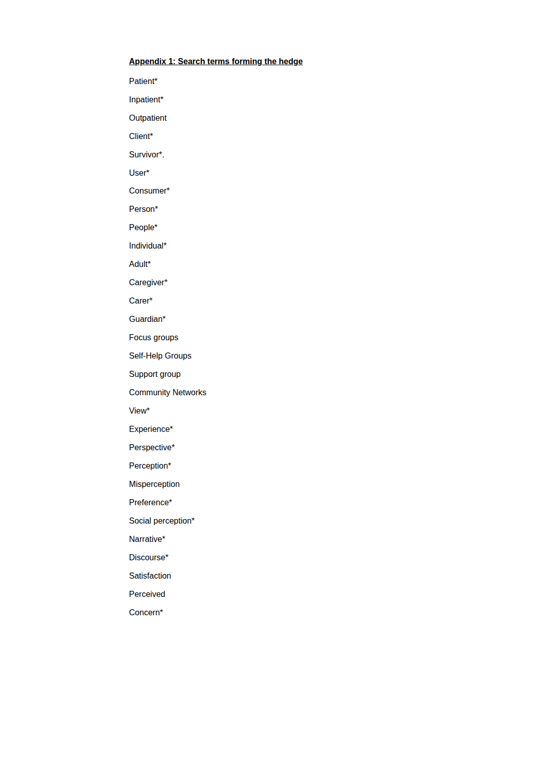Appendix 1: Search terms forming the hedge
Patient*
Inpatient*
Outpatient
Client*
Survivor*.
User*
Consumer*
Person*
People*
Individual*
Adult*
Caregiver*
Carer*
Guardian*
Focus groups
Self-Help Groups
Support group
Community Networks
View*
Experience*
Perspective*
Perception*
Misperception
Preference*
Social perception*
Narrative*
Discourse*
Satisfaction
Perceived
Concern*